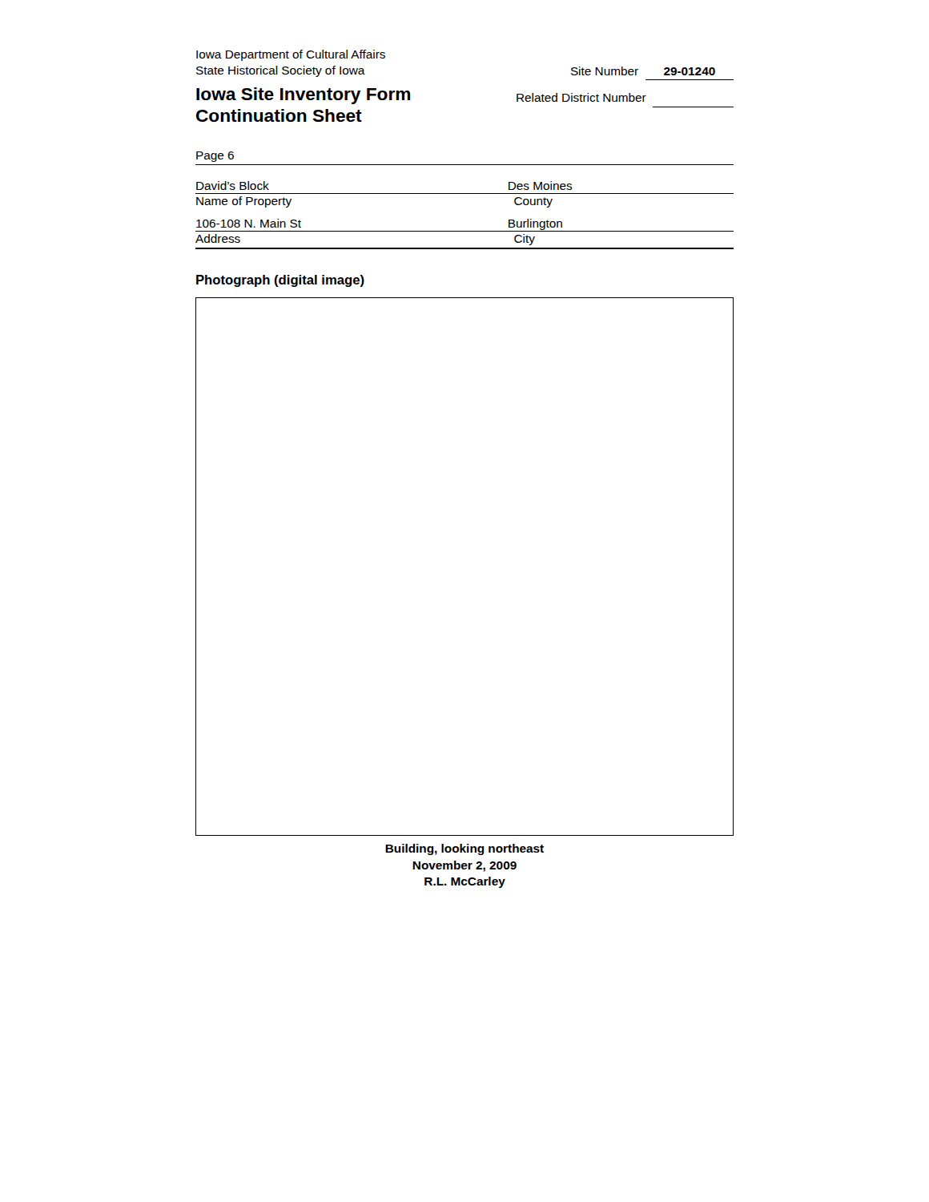Iowa Department of Cultural Affairs
State Historical Society of Iowa
Iowa Site Inventory Form
Continuation Sheet
Site Number 29-01240
Related District Number
Page 6
| David’s Block | Des Moines |
| Name of Property | County |
| 106-108 N. Main St | Burlington |
| Address | City |
Photograph (digital image)
Building, looking northeast
November 2, 2009
R.L. McCarley